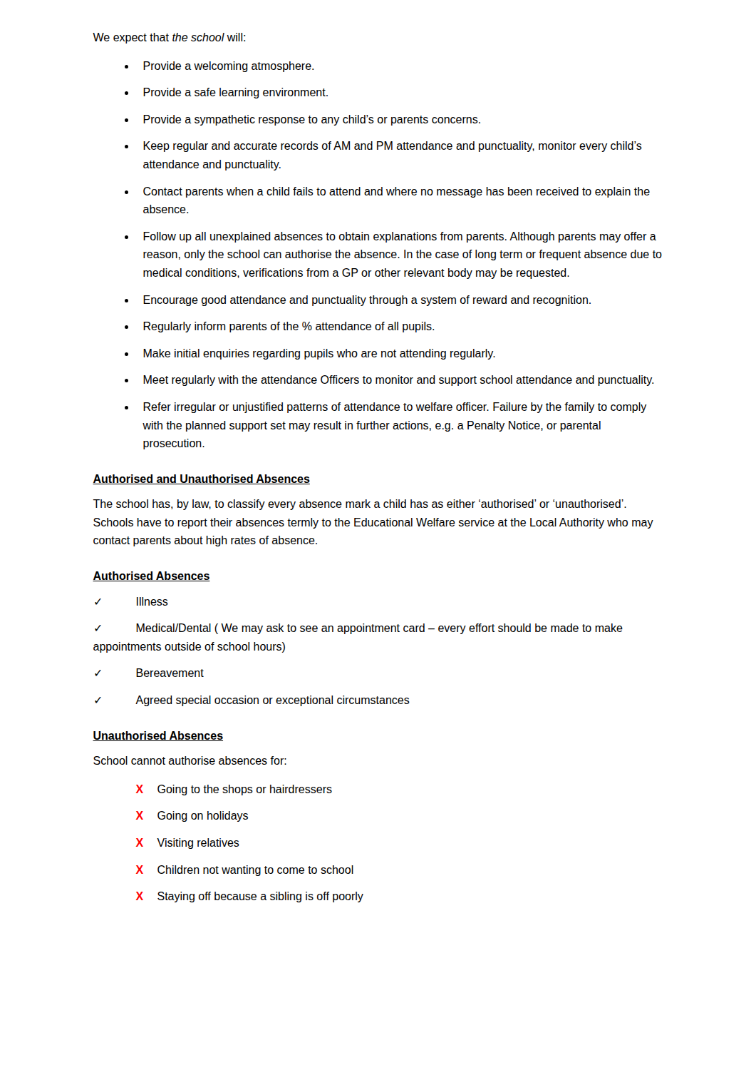We expect that the school will:
Provide a welcoming atmosphere.
Provide a safe learning environment.
Provide a sympathetic response to any child’s or parents concerns.
Keep regular and accurate records of AM and PM attendance and punctuality, monitor every child’s attendance and punctuality.
Contact parents when a child fails to attend and where no message has been received to explain the absence.
Follow up all unexplained absences to obtain explanations from parents. Although parents may offer a reason, only the school can authorise the absence. In the case of long term or frequent absence due to medical conditions, verifications from a GP or other relevant body may be requested.
Encourage good attendance and punctuality through a system of reward and recognition.
Regularly inform parents of the % attendance of all pupils.
Make initial enquiries regarding pupils who are not attending regularly.
Meet regularly with the attendance Officers to monitor and support school attendance and punctuality.
Refer irregular or unjustified patterns of attendance to welfare officer. Failure by the family to comply with the planned support set may result in further actions, e.g. a Penalty Notice, or parental prosecution.
Authorised and Unauthorised Absences
The school has, by law, to classify every absence mark a child has as either ‘authorised’ or ‘unauthorised’. Schools have to report their absences termly to the Educational Welfare service at the Local Authority who may contact parents about high rates of absence.
Authorised Absences
✓Illness
✓Medical/Dental ( We may ask to see an appointment card – every effort should be made to make appointments outside of school hours)
✓Bereavement
✓Agreed special occasion or exceptional circumstances
Unauthorised Absences
School cannot authorise absences for:
XGoing to the shops or hairdressers
XGoing on holidays
XVisiting relatives
XChildren not wanting to come to school
XStaying off because a sibling is off poorly